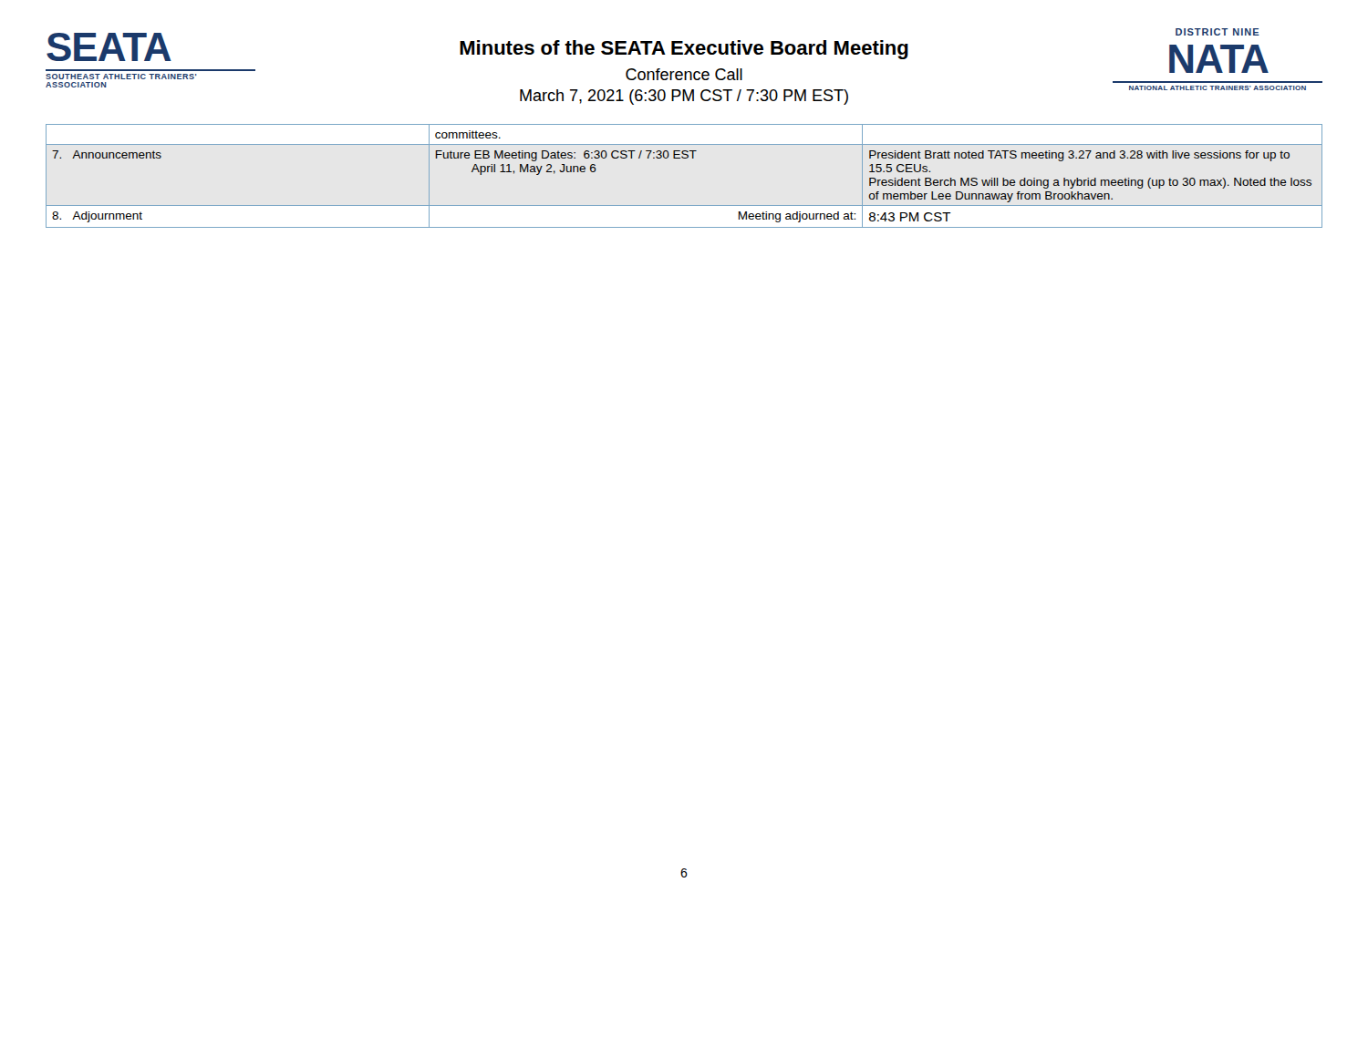SEATA SOUTHEAST ATHLETIC TRAINERS' ASSOCIATION
Minutes of the SEATA Executive Board Meeting
Conference Call
March 7, 2021 (6:30 PM CST / 7:30 PM EST)
DISTRICT NINE NATA NATIONAL ATHLETIC TRAINERS' ASSOCIATION
| | committees. | |
| 7. Announcements | Future EB Meeting Dates: 6:30 CST / 7:30 EST April 11, May 2, June 6 | President Bratt noted TATS meeting 3.27 and 3.28 with live sessions for up to 15.5 CEUs. President Berch MS will be doing a hybrid meeting (up to 30 max). Noted the loss of member Lee Dunnaway from Brookhaven. |
| 8. Adjournment | Meeting adjourned at: | 8:43 PM CST |
6